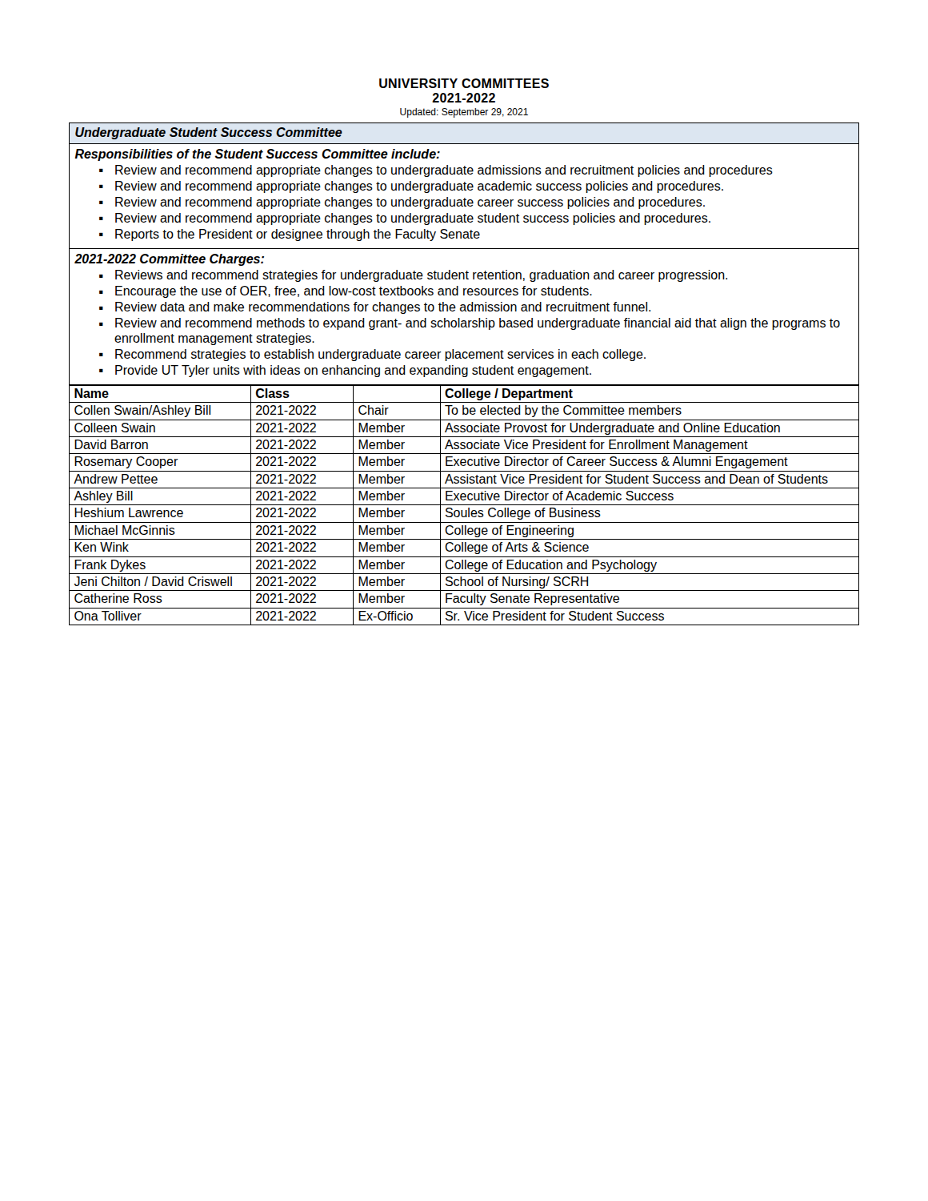UNIVERSITY COMMITTEES
2021-2022
Updated: September 29, 2021
Undergraduate Student Success Committee
Responsibilities of the Student Success Committee include:
Review and recommend appropriate changes to undergraduate admissions and recruitment policies and procedures
Review and recommend appropriate changes to undergraduate academic success policies and procedures.
Review and recommend appropriate changes to undergraduate career success policies and procedures.
Review and recommend appropriate changes to undergraduate student success policies and procedures.
Reports to the President or designee through the Faculty Senate
2021-2022 Committee Charges:
Reviews and recommend strategies for undergraduate student retention, graduation and career progression.
Encourage the use of OER, free, and low-cost textbooks and resources for students.
Review data and make recommendations for changes to the admission and recruitment funnel.
Review and recommend methods to expand grant- and scholarship based undergraduate financial aid that align the programs to enrollment management strategies.
Recommend strategies to establish undergraduate career placement services in each college.
Provide UT Tyler units with ideas on enhancing and expanding student engagement.
| Name | Class | | College / Department |
| --- | --- | --- | --- |
| Collen Swain/Ashley Bill | 2021-2022 | Chair | To be elected by the Committee members |
| Colleen Swain | 2021-2022 | Member | Associate Provost for Undergraduate and Online Education |
| David Barron | 2021-2022 | Member | Associate Vice President for Enrollment Management |
| Rosemary Cooper | 2021-2022 | Member | Executive Director of Career Success & Alumni Engagement |
| Andrew Pettee | 2021-2022 | Member | Assistant Vice President for Student Success and Dean of Students |
| Ashley Bill | 2021-2022 | Member | Executive Director of Academic Success |
| Heshium Lawrence | 2021-2022 | Member | Soules College of Business |
| Michael McGinnis | 2021-2022 | Member | College of Engineering |
| Ken Wink | 2021-2022 | Member | College of Arts & Science |
| Frank Dykes | 2021-2022 | Member | College of Education and Psychology |
| Jeni Chilton / David Criswell | 2021-2022 | Member | School of Nursing/ SCRH |
| Catherine Ross | 2021-2022 | Member | Faculty Senate Representative |
| Ona Tolliver | 2021-2022 | Ex-Officio | Sr. Vice President for Student Success |